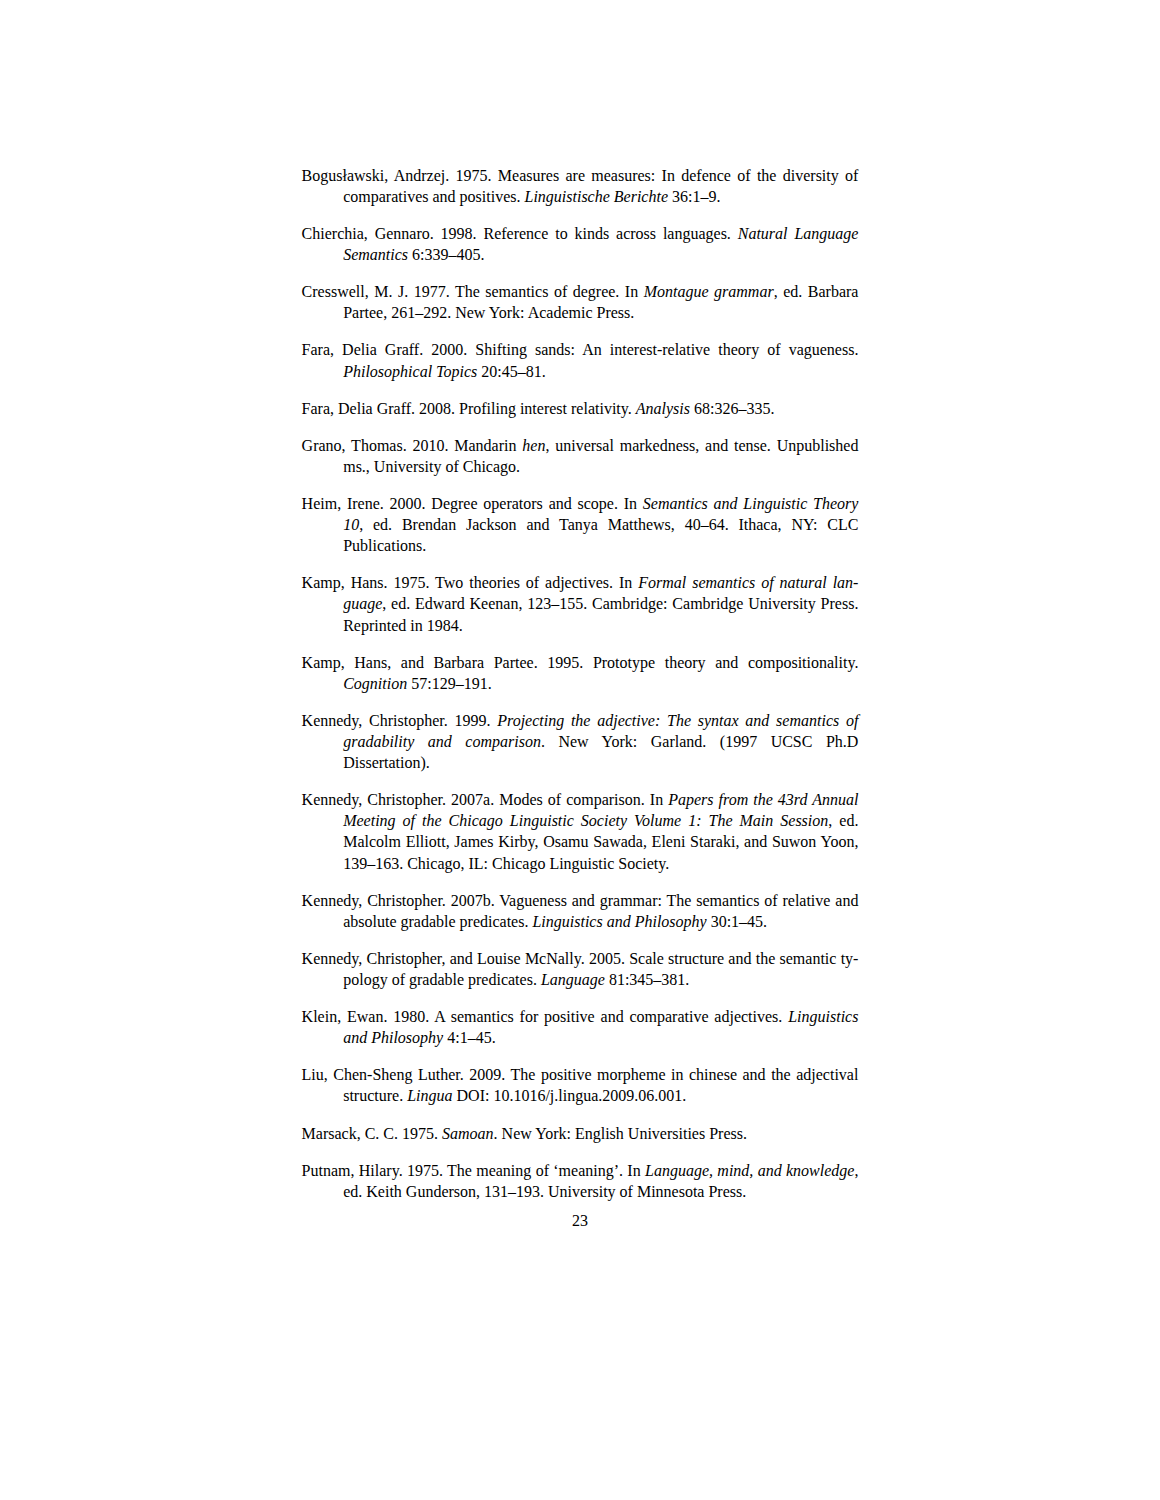Bogusławski, Andrzej. 1975. Measures are measures: In defence of the diversity of comparatives and positives. Linguistische Berichte 36:1–9.
Chierchia, Gennaro. 1998. Reference to kinds across languages. Natural Language Semantics 6:339–405.
Cresswell, M. J. 1977. The semantics of degree. In Montague grammar, ed. Barbara Partee, 261–292. New York: Academic Press.
Fara, Delia Graff. 2000. Shifting sands: An interest-relative theory of vagueness. Philosophical Topics 20:45–81.
Fara, Delia Graff. 2008. Profiling interest relativity. Analysis 68:326–335.
Grano, Thomas. 2010. Mandarin hen, universal markedness, and tense. Unpublished ms., University of Chicago.
Heim, Irene. 2000. Degree operators and scope. In Semantics and Linguistic Theory 10, ed. Brendan Jackson and Tanya Matthews, 40–64. Ithaca, NY: CLC Publications.
Kamp, Hans. 1975. Two theories of adjectives. In Formal semantics of natural language, ed. Edward Keenan, 123–155. Cambridge: Cambridge University Press. Reprinted in 1984.
Kamp, Hans, and Barbara Partee. 1995. Prototype theory and compositionality. Cognition 57:129–191.
Kennedy, Christopher. 1999. Projecting the adjective: The syntax and semantics of gradability and comparison. New York: Garland. (1997 UCSC Ph.D Dissertation).
Kennedy, Christopher. 2007a. Modes of comparison. In Papers from the 43rd Annual Meeting of the Chicago Linguistic Society Volume 1: The Main Session, ed. Malcolm Elliott, James Kirby, Osamu Sawada, Eleni Staraki, and Suwon Yoon, 139–163. Chicago, IL: Chicago Linguistic Society.
Kennedy, Christopher. 2007b. Vagueness and grammar: The semantics of relative and absolute gradable predicates. Linguistics and Philosophy 30:1–45.
Kennedy, Christopher, and Louise McNally. 2005. Scale structure and the semantic typology of gradable predicates. Language 81:345–381.
Klein, Ewan. 1980. A semantics for positive and comparative adjectives. Linguistics and Philosophy 4:1–45.
Liu, Chen-Sheng Luther. 2009. The positive morpheme in chinese and the adjectival structure. Lingua DOI: 10.1016/j.lingua.2009.06.001.
Marsack, C. C. 1975. Samoan. New York: English Universities Press.
Putnam, Hilary. 1975. The meaning of ‘meaning’. In Language, mind, and knowledge, ed. Keith Gunderson, 131–193. University of Minnesota Press.
23